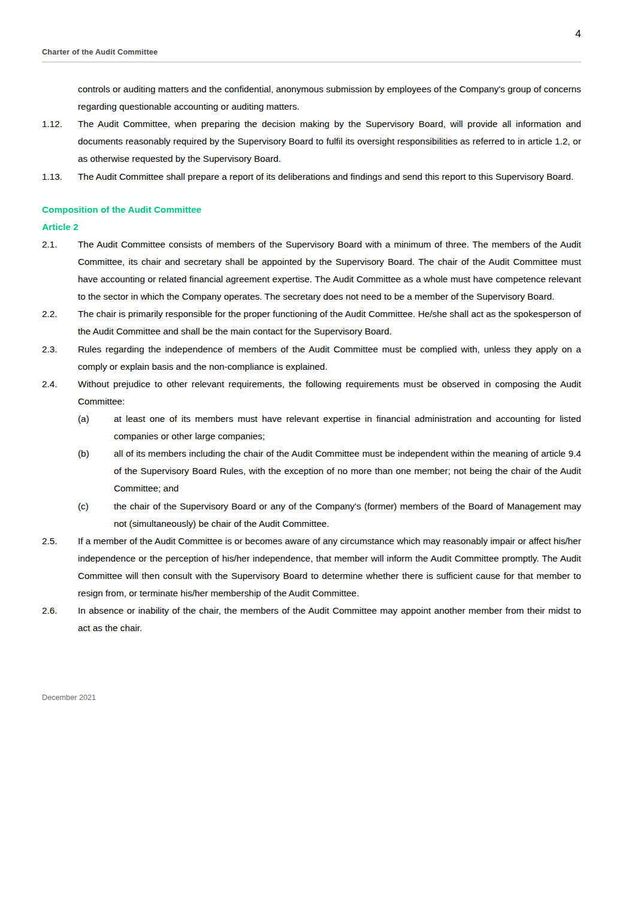4
Charter of the Audit Committee
controls or auditing matters and the confidential, anonymous submission by employees of the Company's group of concerns regarding questionable accounting or auditing matters.
1.12. The Audit Committee, when preparing the decision making by the Supervisory Board, will provide all information and documents reasonably required by the Supervisory Board to fulfil its oversight responsibilities as referred to in article 1.2, or as otherwise requested by the Supervisory Board.
1.13. The Audit Committee shall prepare a report of its deliberations and findings and send this report to this Supervisory Board.
Composition of the Audit Committee
Article 2
2.1. The Audit Committee consists of members of the Supervisory Board with a minimum of three. The members of the Audit Committee, its chair and secretary shall be appointed by the Supervisory Board. The chair of the Audit Committee must have accounting or related financial agreement expertise. The Audit Committee as a whole must have competence relevant to the sector in which the Company operates. The secretary does not need to be a member of the Supervisory Board.
2.2. The chair is primarily responsible for the proper functioning of the Audit Committee. He/she shall act as the spokesperson of the Audit Committee and shall be the main contact for the Supervisory Board.
2.3. Rules regarding the independence of members of the Audit Committee must be complied with, unless they apply on a comply or explain basis and the non-compliance is explained.
2.4. Without prejudice to other relevant requirements, the following requirements must be observed in composing the Audit Committee:
(a) at least one of its members must have relevant expertise in financial administration and accounting for listed companies or other large companies;
(b) all of its members including the chair of the Audit Committee must be independent within the meaning of article 9.4 of the Supervisory Board Rules, with the exception of no more than one member; not being the chair of the Audit Committee; and
(c) the chair of the Supervisory Board or any of the Company's (former) members of the Board of Management may not (simultaneously) be chair of the Audit Committee.
2.5. If a member of the Audit Committee is or becomes aware of any circumstance which may reasonably impair or affect his/her independence or the perception of his/her independence, that member will inform the Audit Committee promptly. The Audit Committee will then consult with the Supervisory Board to determine whether there is sufficient cause for that member to resign from, or terminate his/her membership of the Audit Committee.
2.6. In absence or inability of the chair, the members of the Audit Committee may appoint another member from their midst to act as the chair.
December 2021